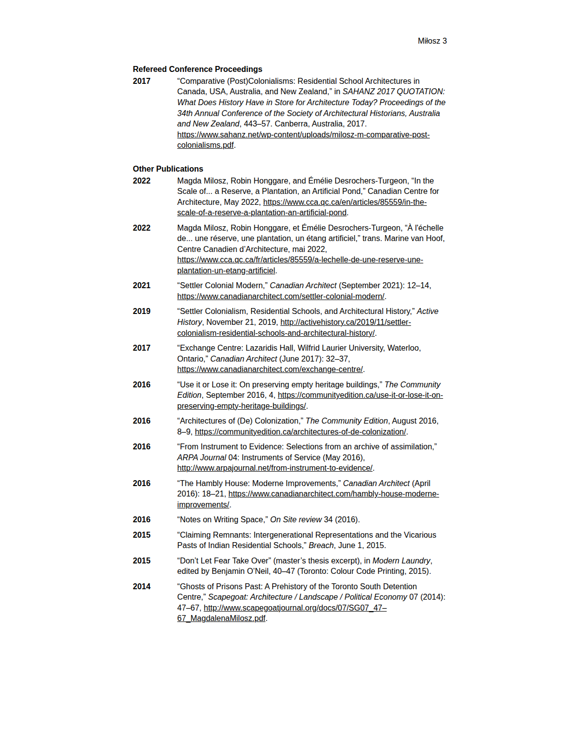Miłosz 3
Refereed Conference Proceedings
2017
“Comparative (Post)Colonialisms: Residential School Architectures in Canada, USA, Australia, and New Zealand,” in SAHANZ 2017 QUOTATION: What Does History Have in Store for Architecture Today? Proceedings of the 34th Annual Conference of the Society of Architectural Historians, Australia and New Zealand, 443–57. Canberra, Australia, 2017. https://www.sahanz.net/wp-content/uploads/milosz-m-comparative-post-colonialisms.pdf.
Other Publications
2022
Magda Milosz, Robin Honggare, and Émélie Desrochers-Turgeon, “In the Scale of... a Reserve, a Plantation, an Artificial Pond,” Canadian Centre for Architecture, May 2022, https://www.cca.qc.ca/en/articles/85559/in-the-scale-of-a-reserve-a-plantation-an-artificial-pond.
2022
Magda Milosz, Robin Honggare, et Émélie Desrochers-Turgeon, “À l'échelle de... une réserve, une plantation, un étang artificiel,” trans. Marine van Hoof, Centre Canadien d’Architecture, mai 2022, https://www.cca.qc.ca/fr/articles/85559/a-lechelle-de-une-reserve-une-plantation-un-etang-artificiel.
2021
“Settler Colonial Modern,” Canadian Architect (September 2021): 12–14, https://www.canadianarchitect.com/settler-colonial-modern/.
2019
“Settler Colonialism, Residential Schools, and Architectural History,” Active History, November 21, 2019, http://activehistory.ca/2019/11/settler-colonialism-residential-schools-and-architectural-history/.
2017
“Exchange Centre: Lazaridis Hall, Wilfrid Laurier University, Waterloo, Ontario,” Canadian Architect (June 2017): 32–37, https://www.canadianarchitect.com/exchange-centre/.
2016
“Use it or Lose it: On preserving empty heritage buildings,” The Community Edition, September 2016, 4, https://communityedition.ca/use-it-or-lose-it-on-preserving-empty-heritage-buildings/.
2016
“Architectures of (De) Colonization,” The Community Edition, August 2016, 8–9, https://communityedition.ca/architectures-of-de-colonization/.
2016
“From Instrument to Evidence: Selections from an archive of assimilation,” ARPA Journal 04: Instruments of Service (May 2016), http://www.arpajournal.net/from-instrument-to-evidence/.
2016
“The Hambly House: Moderne Improvements,” Canadian Architect (April 2016): 18–21, https://www.canadianarchitect.com/hambly-house-moderne-improvements/.
2016
“Notes on Writing Space,” On Site review 34 (2016).
2015
“Claiming Remnants: Intergenerational Representations and the Vicarious Pasts of Indian Residential Schools,” Breach, June 1, 2015.
2015
“Don’t Let Fear Take Over” (master’s thesis excerpt), in Modern Laundry, edited by Benjamin O’Neil, 40–47 (Toronto: Colour Code Printing, 2015).
2014
“Ghosts of Prisons Past: A Prehistory of the Toronto South Detention Centre,” Scapegoat: Architecture / Landscape / Political Economy 07 (2014): 47–67, http://www.scapegoatjournal.org/docs/07/SG07_47–67_MagdalenaMilosz.pdf.